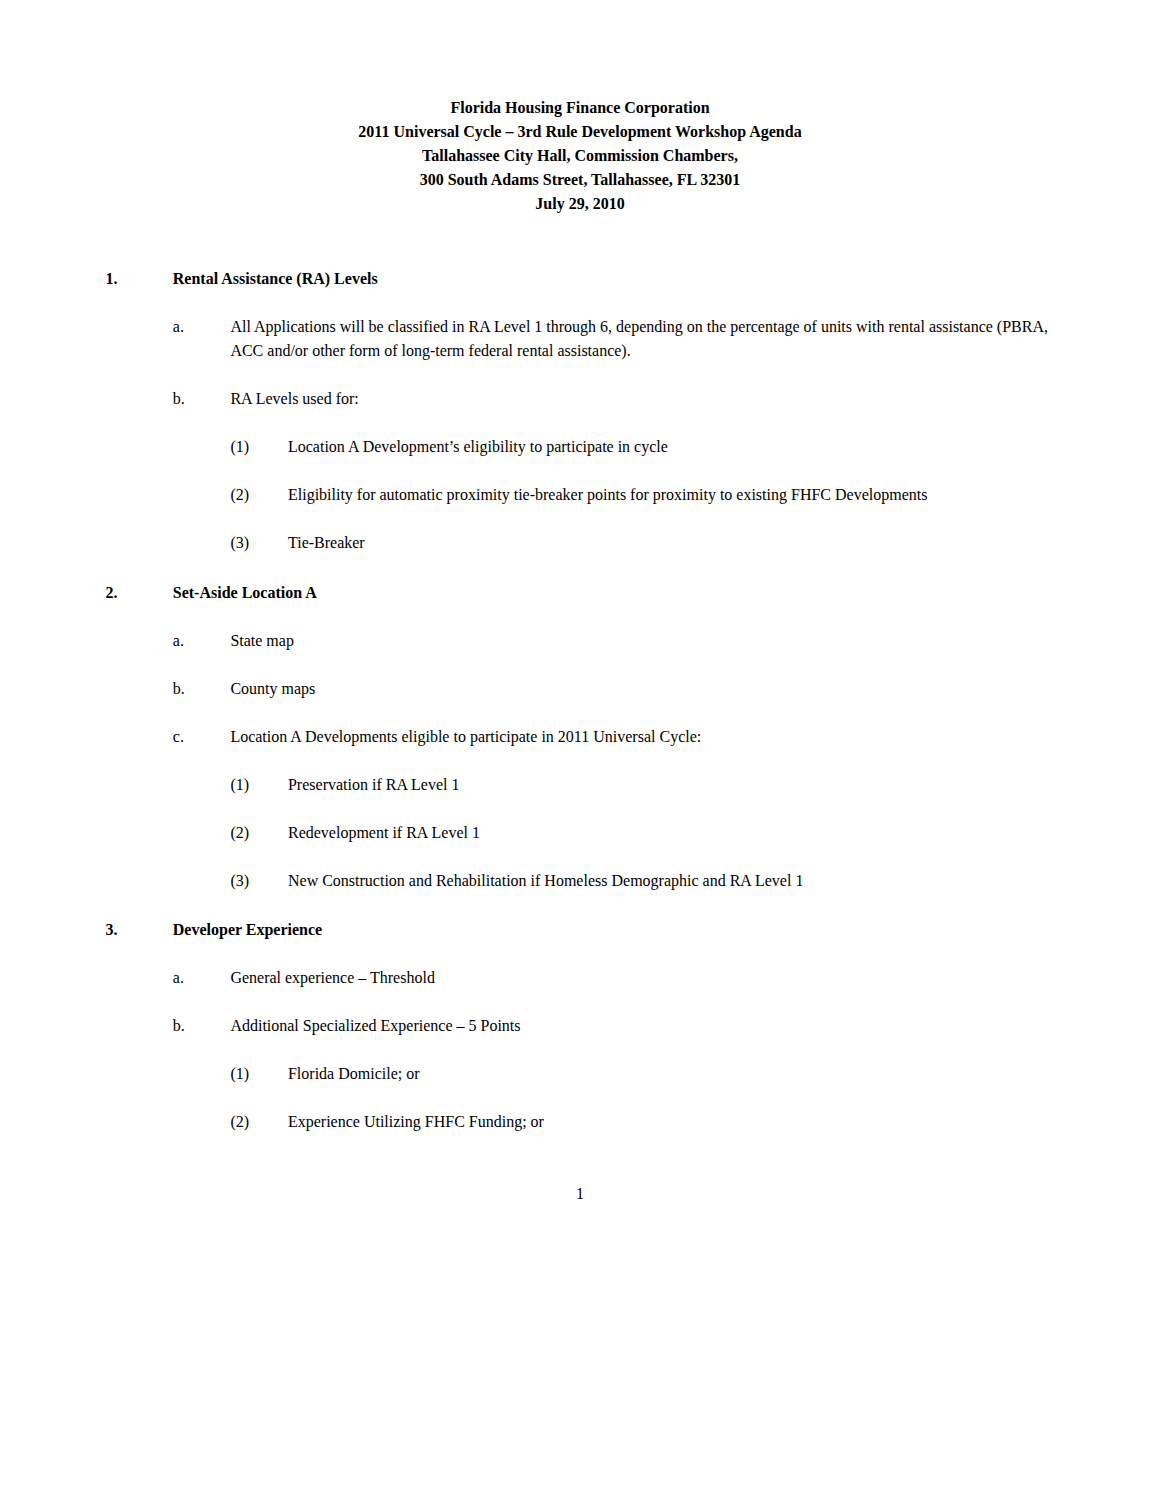Florida Housing Finance Corporation
2011 Universal Cycle – 3rd Rule Development Workshop Agenda
Tallahassee City Hall, Commission Chambers,
300 South Adams Street, Tallahassee, FL 32301
July 29, 2010
1. Rental Assistance (RA) Levels
a. All Applications will be classified in RA Level 1 through 6, depending on the percentage of units with rental assistance (PBRA, ACC and/or other form of long-term federal rental assistance).
b. RA Levels used for:
(1) Location A Development’s eligibility to participate in cycle
(2) Eligibility for automatic proximity tie-breaker points for proximity to existing FHFC Developments
(3) Tie-Breaker
2. Set-Aside Location A
a. State map
b. County maps
c. Location A Developments eligible to participate in 2011 Universal Cycle:
(1) Preservation if RA Level 1
(2) Redevelopment if RA Level 1
(3) New Construction and Rehabilitation if Homeless Demographic and RA Level 1
3. Developer Experience
a. General experience – Threshold
b. Additional Specialized Experience – 5 Points
(1) Florida Domicile; or
(2) Experience Utilizing FHFC Funding; or
1